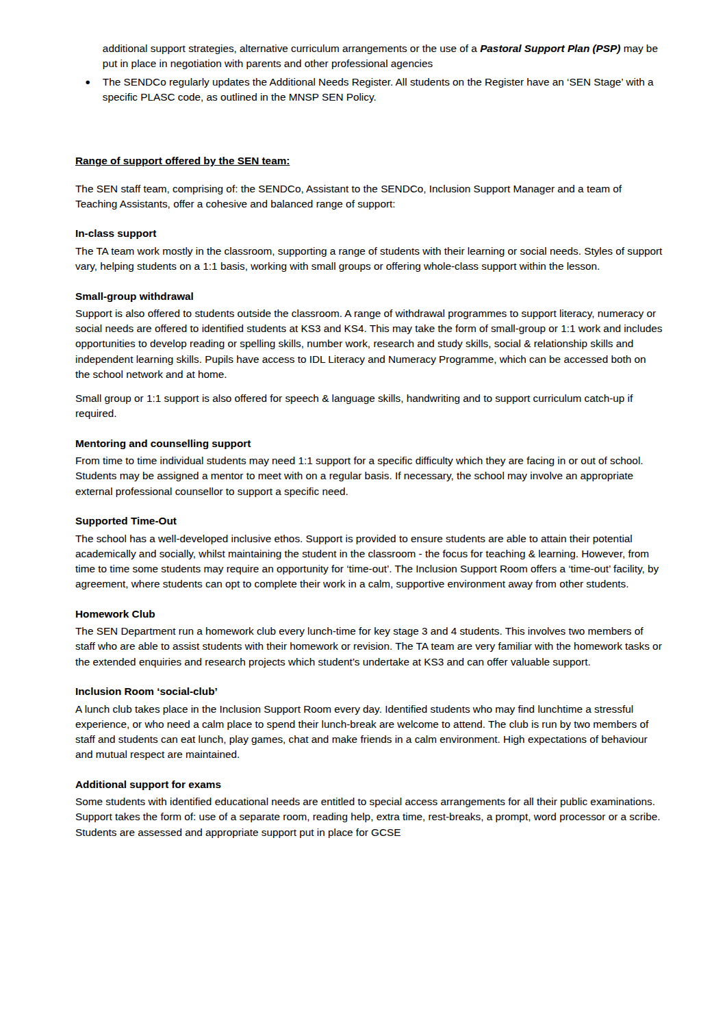additional support strategies, alternative curriculum arrangements or the use of a Pastoral Support Plan (PSP) may be put in place in negotiation with parents and other professional agencies
The SENDCo regularly updates the Additional Needs Register. All students on the Register have an ‘SEN Stage’ with a specific PLASC code, as outlined in the MNSP SEN Policy.
Range of support offered by the SEN team:
The SEN staff team, comprising of: the SENDCo, Assistant to the SENDCo, Inclusion Support Manager and a team of Teaching Assistants, offer a cohesive and balanced range of support:
In-class support
The TA team work mostly in the classroom, supporting a range of students with their learning or social needs. Styles of support vary, helping students on a 1:1 basis, working with small groups or offering whole-class support within the lesson.
Small-group withdrawal
Support is also offered to students outside the classroom. A range of withdrawal programmes to support literacy, numeracy or social needs are offered to identified students at KS3 and KS4. This may take the form of small-group or 1:1 work and includes opportunities to develop reading or spelling skills, number work, research and study skills, social & relationship skills and independent learning skills. Pupils have access to IDL Literacy and Numeracy Programme, which can be accessed both on the school network and at home.
Small group or 1:1 support is also offered for speech & language skills, handwriting and to support curriculum catch-up if required.
Mentoring and counselling support
From time to time individual students may need 1:1 support for a specific difficulty which they are facing in or out of school. Students may be assigned a mentor to meet with on a regular basis. If necessary, the school may involve an appropriate external professional counsellor to support a specific need.
Supported Time-Out
The school has a well-developed inclusive ethos. Support is provided to ensure students are able to attain their potential academically and socially, whilst maintaining the student in the classroom - the focus for teaching & learning. However, from time to time some students may require an opportunity for ‘time-out’. The Inclusion Support Room offers a ‘time-out’ facility, by agreement, where students can opt to complete their work in a calm, supportive environment away from other students.
Homework Club
The SEN Department run a homework club every lunch-time for key stage 3 and 4 students. This involves two members of staff who are able to assist students with their homework or revision. The TA team are very familiar with the homework tasks or the extended enquiries and research projects which student’s undertake at KS3 and can offer valuable support.
Inclusion Room ‘social-club’
A lunch club takes place in the Inclusion Support Room every day. Identified students who may find lunchtime a stressful experience, or who need a calm place to spend their lunch-break are welcome to attend. The club is run by two members of staff and students can eat lunch, play games, chat and make friends in a calm environment. High expectations of behaviour and mutual respect are maintained.
Additional support for exams
Some students with identified educational needs are entitled to special access arrangements for all their public examinations. Support takes the form of: use of a separate room, reading help, extra time, rest-breaks, a prompt, word processor or a scribe. Students are assessed and appropriate support put in place for GCSE